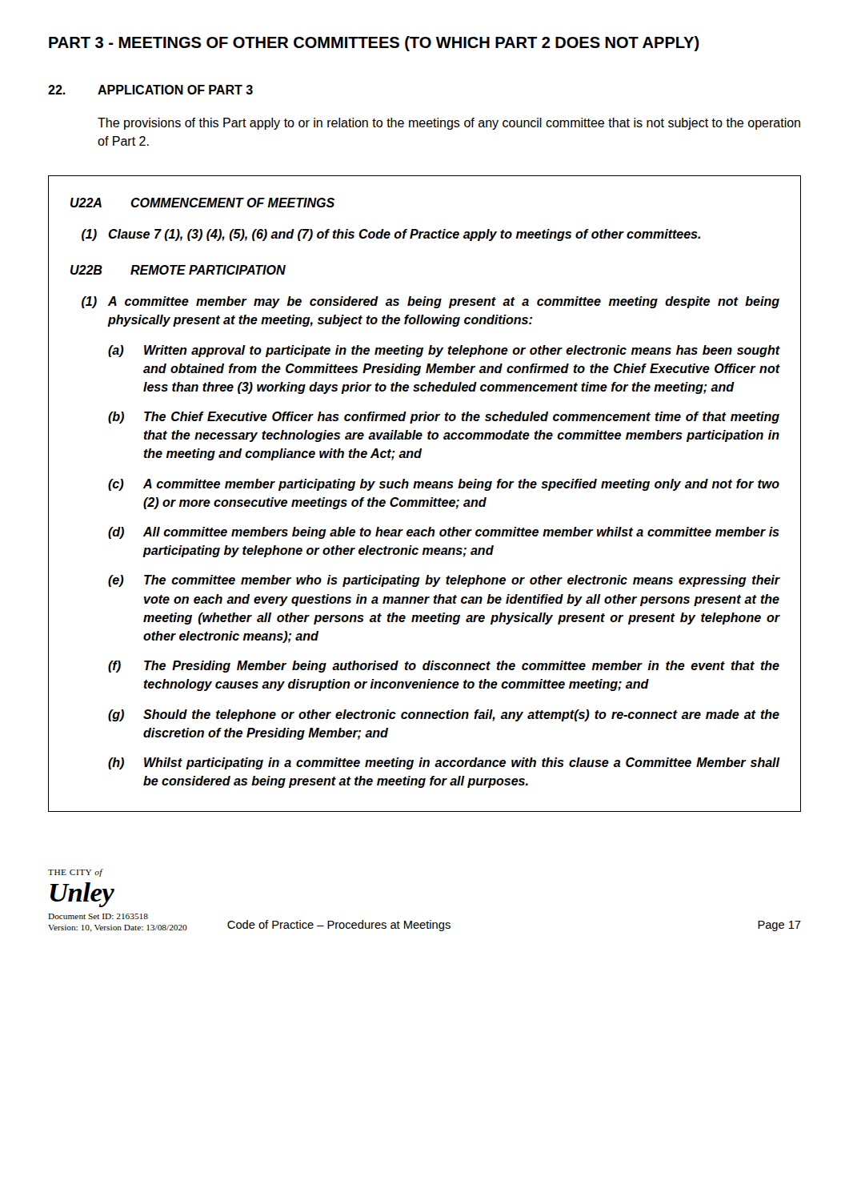PART 3 - MEETINGS OF OTHER COMMITTEES (TO WHICH PART 2 DOES NOT APPLY)
22. APPLICATION OF PART 3
The provisions of this Part apply to or in relation to the meetings of any council committee that is not subject to the operation of Part 2.
U22A COMMENCEMENT OF MEETINGS
(1) Clause 7 (1), (3) (4), (5), (6) and (7) of this Code of Practice apply to meetings of other committees.
U22B REMOTE PARTICIPATION
(1) A committee member may be considered as being present at a committee meeting despite not being physically present at the meeting, subject to the following conditions:
(a) Written approval to participate in the meeting by telephone or other electronic means has been sought and obtained from the Committees Presiding Member and confirmed to the Chief Executive Officer not less than three (3) working days prior to the scheduled commencement time for the meeting; and
(b) The Chief Executive Officer has confirmed prior to the scheduled commencement time of that meeting that the necessary technologies are available to accommodate the committee members participation in the meeting and compliance with the Act; and
(c) A committee member participating by such means being for the specified meeting only and not for two (2) or more consecutive meetings of the Committee; and
(d) All committee members being able to hear each other committee member whilst a committee member is participating by telephone or other electronic means; and
(e) The committee member who is participating by telephone or other electronic means expressing their vote on each and every questions in a manner that can be identified by all other persons present at the meeting (whether all other persons at the meeting are physically present or present by telephone or other electronic means); and
(f) The Presiding Member being authorised to disconnect the committee member in the event that the technology causes any disruption or inconvenience to the committee meeting; and
(g) Should the telephone or other electronic connection fail, any attempt(s) to re-connect are made at the discretion of the Presiding Member; and
(h) Whilst participating in a committee meeting in accordance with this clause a Committee Member shall be considered as being present at the meeting for all purposes.
THE CITY of
Unley
Document Set ID: 2163518
Version: 10, Version Date: 13/08/2020
Code of Practice – Procedures at Meetings
Page 17